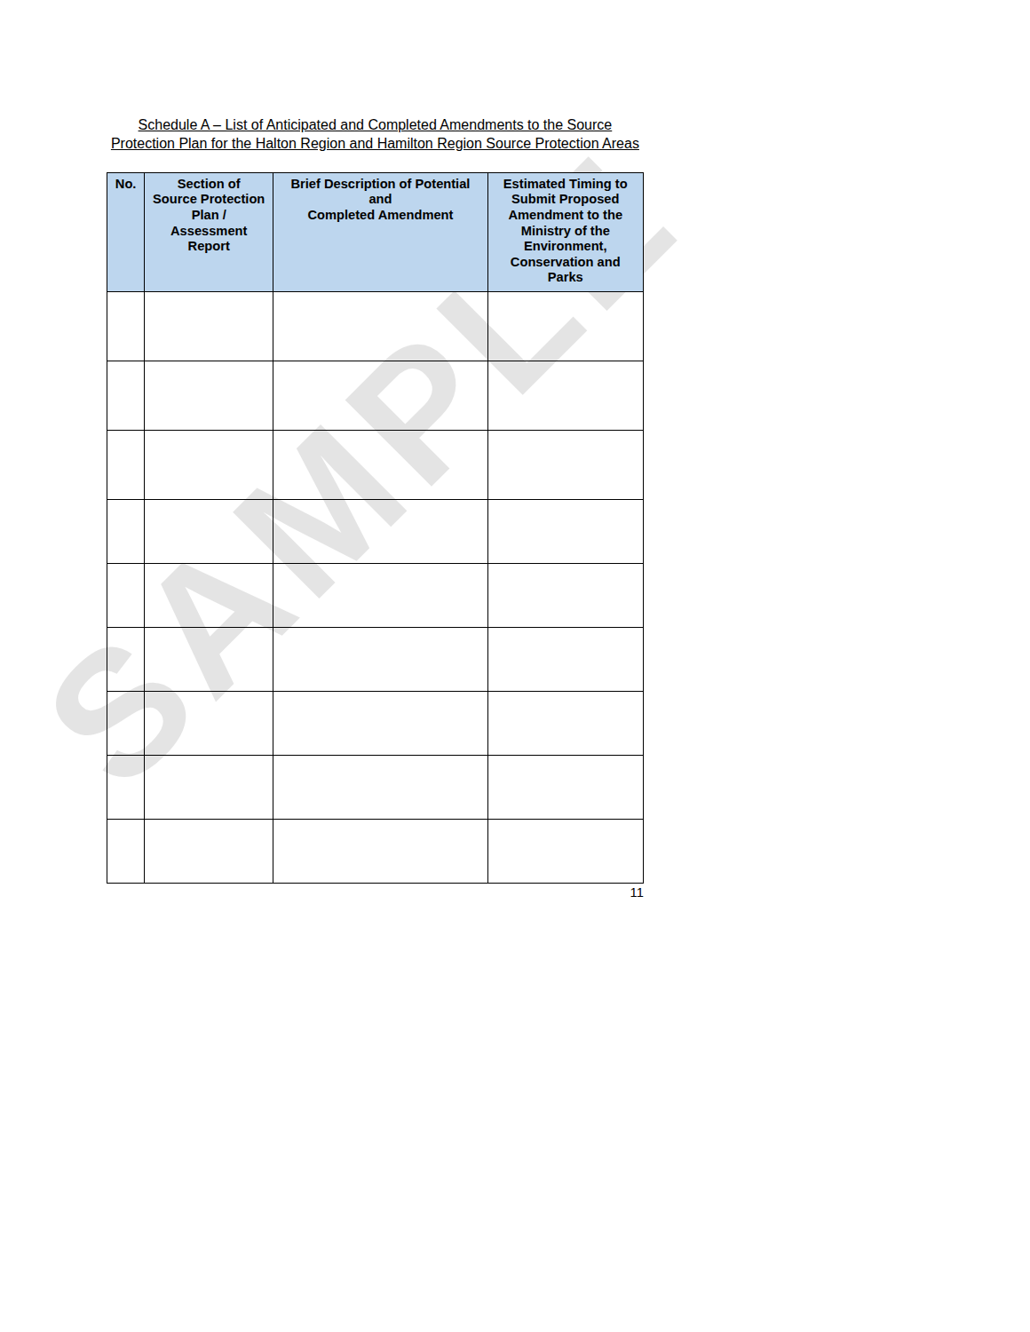SAMPLE
Schedule A – List of Anticipated and Completed Amendments to the Source Protection Plan for the Halton Region and Hamilton Region Source Protection Areas
| No. | Section of Source Protection Plan / Assessment Report | Brief Description of Potential and Completed Amendment | Estimated Timing to Submit Proposed Amendment to the Ministry of the Environment, Conservation and Parks |
| --- | --- | --- | --- |
11